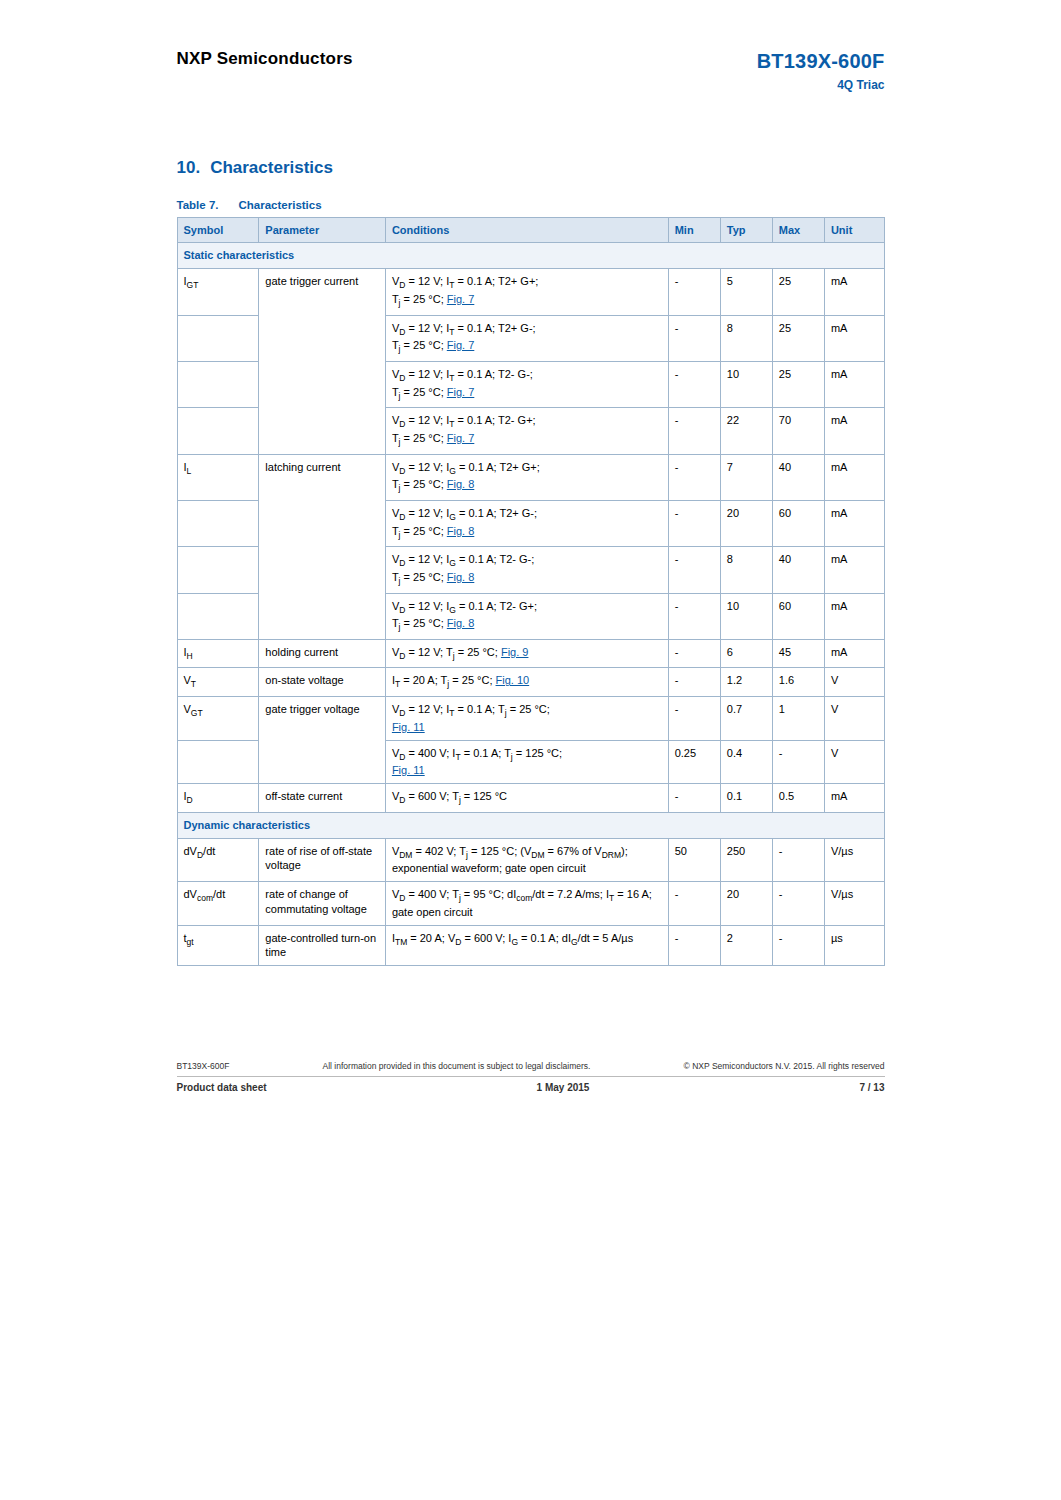NXP Semiconductors
BT139X-600F
4Q Triac
10. Characteristics
Table 7. Characteristics
| Symbol | Parameter | Conditions | Min | Typ | Max | Unit |
| --- | --- | --- | --- | --- | --- | --- |
| Static characteristics |
| I GT | gate trigger current | V D = 12 V; I T = 0.1 A; T2+ G+; T j = 25 °C; Fig. 7 | - | 5 | 25 | mA |
| | V D = 12 V; I T = 0.1 A; T2+ G-; T j = 25 °C; Fig. 7 | - | 8 | 25 | mA |
| | V D = 12 V; I T = 0.1 A; T2- G-; T j = 25 °C; Fig. 7 | - | 10 | 25 | mA |
| | V D = 12 V; I T = 0.1 A; T2- G+; T j = 25 °C; Fig. 7 | - | 22 | 70 | mA |
| I L | latching current | V D = 12 V; I G = 0.1 A; T2+ G+; T j = 25 °C; Fig. 8 | - | 7 | 40 | mA |
| | V D = 12 V; I G = 0.1 A; T2+ G-; T j = 25 °C; Fig. 8 | - | 20 | 60 | mA |
| | V D = 12 V; I G = 0.1 A; T2- G-; T j = 25 °C; Fig. 8 | - | 8 | 40 | mA |
| | V D = 12 V; I G = 0.1 A; T2- G+; T j = 25 °C; Fig. 8 | - | 10 | 60 | mA |
| I H | holding current | V D = 12 V; T j = 25 °C; Fig. 9 | - | 6 | 45 | mA |
| V T | on-state voltage | I T = 20 A; T j = 25 °C; Fig. 10 | - | 1.2 | 1.6 | V |
| V GT | gate trigger voltage | V D = 12 V; I T = 0.1 A; T j = 25 °C; Fig. 11 | - | 0.7 | 1 | V |
| | V D = 400 V; I T = 0.1 A; T j = 125 °C; Fig. 11 | 0.25 | 0.4 | - | V |
| I D | off-state current | V D = 600 V; T j = 125 °C | - | 0.1 | 0.5 | mA |
| Dynamic characteristics |
| dV D /dt | rate of rise of off-state voltage | V DM = 402 V; T j = 125 °C; (V DM = 67% of V DRM ); exponential waveform; gate open circuit | 50 | 250 | - | V/µs |
| dV com /dt | rate of change of commutating voltage | V D = 400 V; T j = 95 °C; dI com /dt = 7.2 A/ms; I T = 16 A; gate open circuit | - | 20 | - | V/µs |
| t gt | gate-controlled turn-on time | I TM = 20 A; V D = 600 V; I G = 0.1 A; dI G /dt = 5 A/µs | - | 2 | - | µs |
BT139X-600F
All information provided in this document is subject to legal disclaimers.
© NXP Semiconductors N.V. 2015. All rights reserved
Product data sheet
1 May 2015
7 / 13